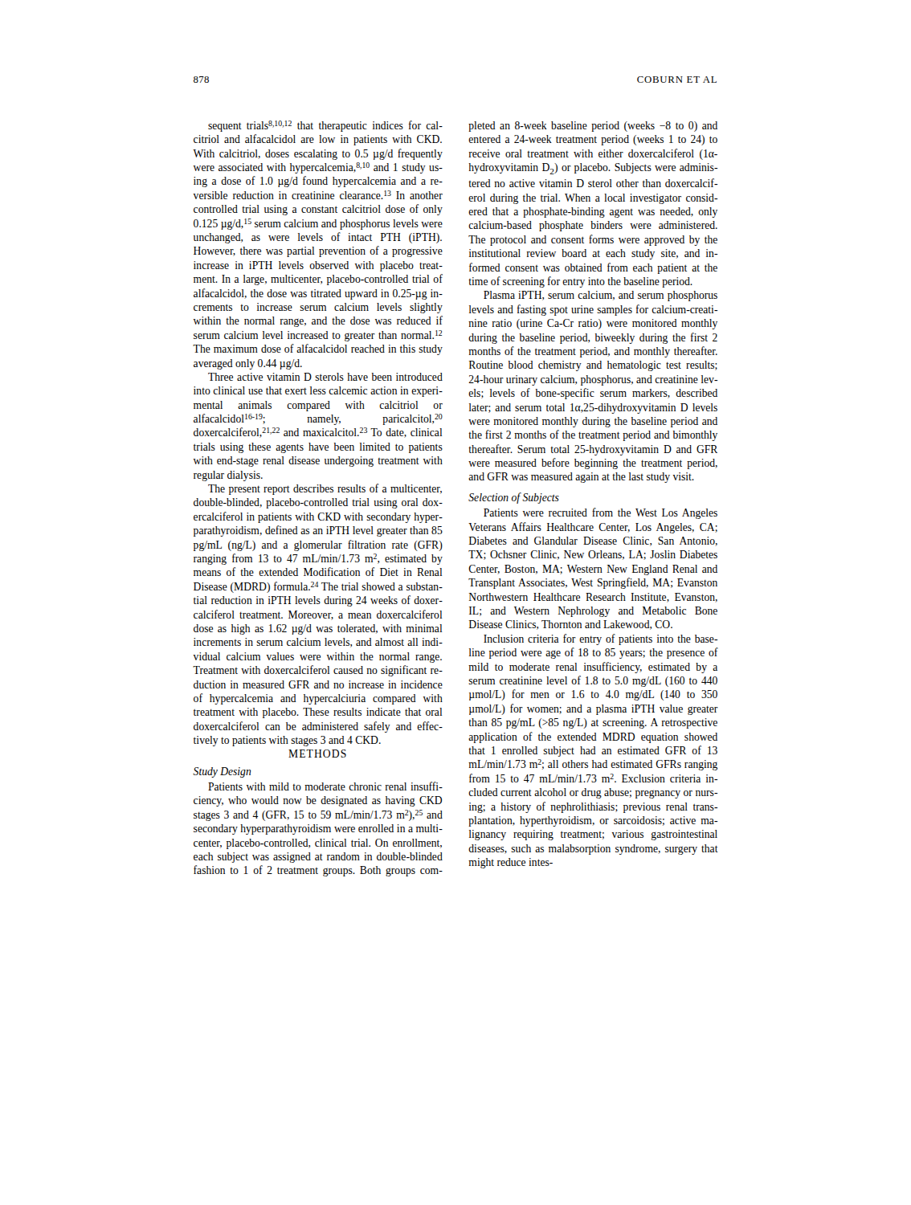878 Coburn et al
sequent trials8,10,12 that therapeutic indices for calcitriol and alfacalcidol are low in patients with CKD. With calcitriol, doses escalating to 0.5 µg/d frequently were associated with hypercalcemia,8,10 and 1 study using a dose of 1.0 µg/d found hypercalcemia and a reversible reduction in creatinine clearance.13 In another controlled trial using a constant calcitriol dose of only 0.125 µg/d,15 serum calcium and phosphorus levels were unchanged, as were levels of intact PTH (iPTH). However, there was partial prevention of a progressive increase in iPTH levels observed with placebo treatment. In a large, multicenter, placebo-controlled trial of alfacalcidol, the dose was titrated upward in 0.25-µg increments to increase serum calcium levels slightly within the normal range, and the dose was reduced if serum calcium level increased to greater than normal.12 The maximum dose of alfacalcidol reached in this study averaged only 0.44 µg/d.
Three active vitamin D sterols have been introduced into clinical use that exert less calcemic action in experimental animals compared with calcitriol or alfacalcidol16-19; namely, paricalcitol,20 doxercalciferol,21,22 and maxicalcitol.23 To date, clinical trials using these agents have been limited to patients with end-stage renal disease undergoing treatment with regular dialysis.
The present report describes results of a multicenter, double-blinded, placebo-controlled trial using oral doxercalciferol in patients with CKD with secondary hyperparathyroidism, defined as an iPTH level greater than 85 pg/mL (ng/L) and a glomerular filtration rate (GFR) ranging from 13 to 47 mL/min/1.73 m2, estimated by means of the extended Modification of Diet in Renal Disease (MDRD) formula.24 The trial showed a substantial reduction in iPTH levels during 24 weeks of doxercalciferol treatment. Moreover, a mean doxercalciferol dose as high as 1.62 µg/d was tolerated, with minimal increments in serum calcium levels, and almost all individual calcium values were within the normal range. Treatment with doxercalciferol caused no significant reduction in measured GFR and no increase in incidence of hypercalcemia and hypercalciuria compared with treatment with placebo. These results indicate that oral doxercalciferol can be administered safely and effectively to patients with stages 3 and 4 CKD.
Methods
Study Design
Patients with mild to moderate chronic renal insufficiency, who would now be designated as having CKD stages 3 and 4 (GFR, 15 to 59 mL/min/1.73 m2),25 and secondary hyperparathyroidism were enrolled in a multicenter, placebo-controlled, clinical trial. On enrollment, each subject was assigned at random in double-blinded fashion to 1 of 2 treatment groups. Both groups completed an 8-week baseline period (weeks −8 to 0) and entered a 24-week treatment period (weeks 1 to 24) to receive oral treatment with either doxercalciferol (1α-hydroxyvitamin D2) or placebo. Subjects were administered no active vitamin D sterol other than doxercalciferol during the trial. When a local investigator considered that a phosphate-binding agent was needed, only calcium-based phosphate binders were administered. The protocol and consent forms were approved by the institutional review board at each study site, and informed consent was obtained from each patient at the time of screening for entry into the baseline period.
Plasma iPTH, serum calcium, and serum phosphorus levels and fasting spot urine samples for calcium-creatinine ratio (urine Ca-Cr ratio) were monitored monthly during the baseline period, biweekly during the first 2 months of the treatment period, and monthly thereafter. Routine blood chemistry and hematologic test results; 24-hour urinary calcium, phosphorus, and creatinine levels; levels of bone-specific serum markers, described later; and serum total 1α,25-dihydroxyvitamin D levels were monitored monthly during the baseline period and the first 2 months of the treatment period and bimonthly thereafter. Serum total 25-hydroxyvitamin D and GFR were measured before beginning the treatment period, and GFR was measured again at the last study visit.
Selection of Subjects
Patients were recruited from the West Los Angeles Veterans Affairs Healthcare Center, Los Angeles, CA; Diabetes and Glandular Disease Clinic, San Antonio, TX; Ochsner Clinic, New Orleans, LA; Joslin Diabetes Center, Boston, MA; Western New England Renal and Transplant Associates, West Springfield, MA; Evanston Northwestern Healthcare Research Institute, Evanston, IL; and Western Nephrology and Metabolic Bone Disease Clinics, Thornton and Lakewood, CO.
Inclusion criteria for entry of patients into the baseline period were age of 18 to 85 years; the presence of mild to moderate renal insufficiency, estimated by a serum creatinine level of 1.8 to 5.0 mg/dL (160 to 440 µmol/L) for men or 1.6 to 4.0 mg/dL (140 to 350 µmol/L) for women; and a plasma iPTH value greater than 85 pg/mL (>85 ng/L) at screening. A retrospective application of the extended MDRD equation showed that 1 enrolled subject had an estimated GFR of 13 mL/min/1.73 m2; all others had estimated GFRs ranging from 15 to 47 mL/min/1.73 m2. Exclusion criteria included current alcohol or drug abuse; pregnancy or nursing; a history of nephrolithiasis; previous renal transplantation, hyperthyroidism, or sarcoidosis; active malignancy requiring treatment; various gastrointestinal diseases, such as malabsorption syndrome, surgery that might reduce intes-